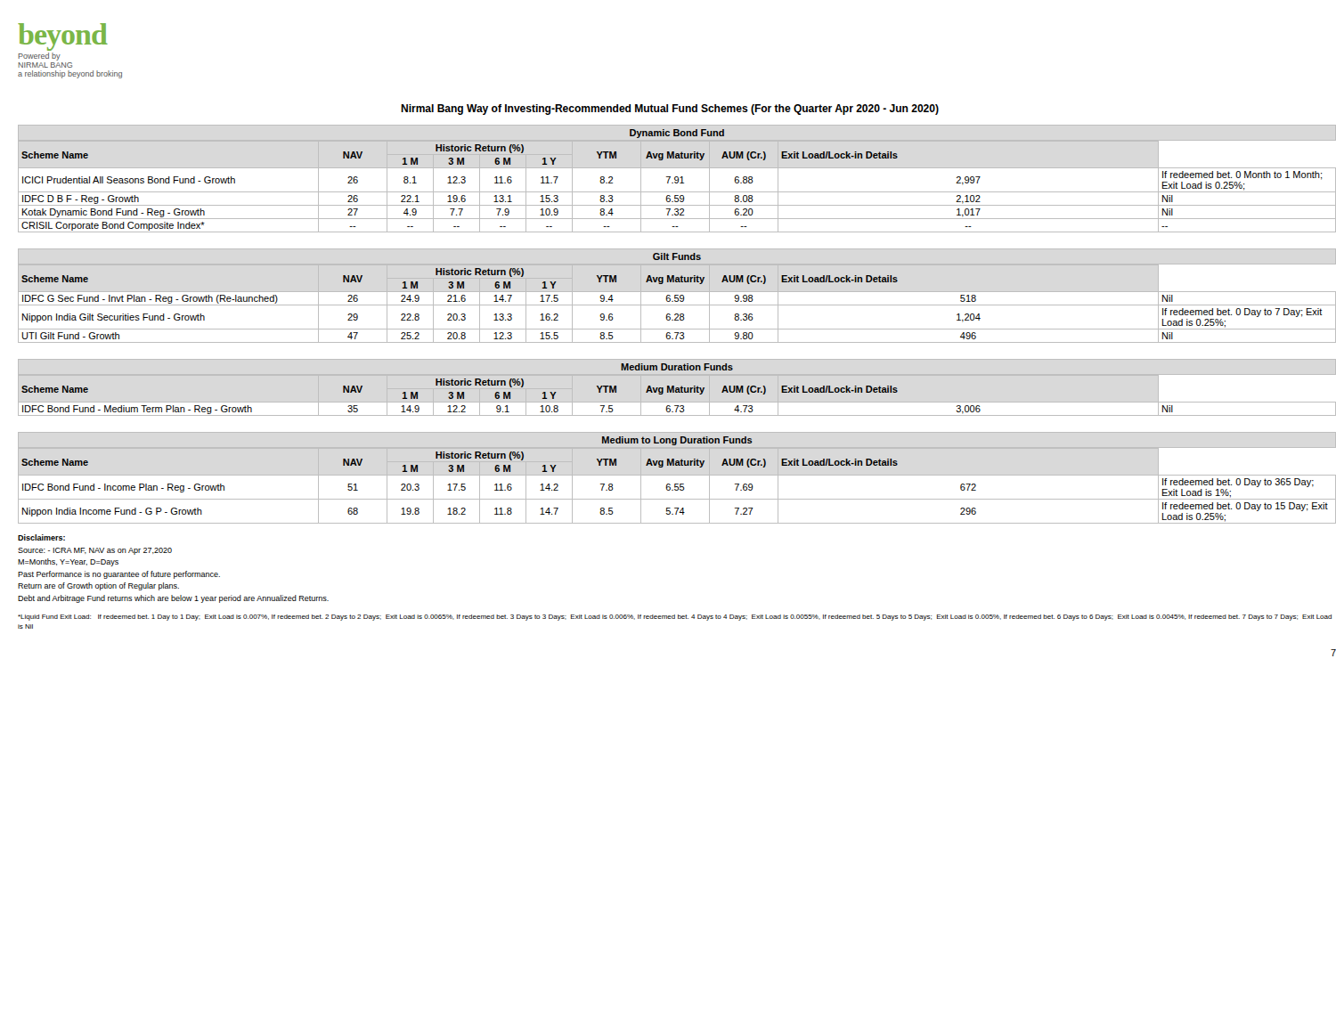beyond
Powered by
NIRMAL BANG
a relationship beyond broking
Nirmal Bang Way of Investing-Recommended Mutual Fund Schemes (For the Quarter Apr 2020 - Jun 2020)
Dynamic Bond Fund
| Scheme Name | NAV | Historic Return (%) | YTM | Avg Maturity | AUM (Cr.) | Exit Load/Lock-in Details |
| --- | --- | --- | --- | --- | --- | --- |
| 1 M | 3 M | 6 M | 1 Y |
| ICICI Prudential All Seasons Bond Fund - Growth | 26 | 8.1 | 12.3 | 11.6 | 11.7 | 8.2 | 7.91 | 6.88 | 2,997 | If redeemed bet. 0 Month to 1 Month; Exit Load is 0.25%; |
| IDFC D B F - Reg - Growth | 26 | 22.1 | 19.6 | 13.1 | 15.3 | 8.3 | 6.59 | 8.08 | 2,102 | Nil |
| Kotak Dynamic Bond Fund - Reg - Growth | 27 | 4.9 | 7.7 | 7.9 | 10.9 | 8.4 | 7.32 | 6.20 | 1,017 | Nil |
| CRISIL Corporate Bond Composite Index* | -- | -- | -- | -- | -- | -- | -- | -- | -- | -- |
Gilt Funds
| Scheme Name | NAV | Historic Return (%) | YTM | Avg Maturity | AUM (Cr.) | Exit Load/Lock-in Details |
| --- | --- | --- | --- | --- | --- | --- |
| 1 M | 3 M | 6 M | 1 Y |
| IDFC G Sec Fund - Invt Plan - Reg - Growth (Re-launched) | 26 | 24.9 | 21.6 | 14.7 | 17.5 | 9.4 | 6.59 | 9.98 | 518 | Nil |
| Nippon India Gilt Securities Fund - Growth | 29 | 22.8 | 20.3 | 13.3 | 16.2 | 9.6 | 6.28 | 8.36 | 1,204 | If redeemed bet. 0 Day to 7 Day; Exit Load is 0.25%; |
| UTI Gilt Fund - Growth | 47 | 25.2 | 20.8 | 12.3 | 15.5 | 8.5 | 6.73 | 9.80 | 496 | Nil |
Medium Duration Funds
| Scheme Name | NAV | Historic Return (%) | YTM | Avg Maturity | AUM (Cr.) | Exit Load/Lock-in Details |
| --- | --- | --- | --- | --- | --- | --- |
| 1 M | 3 M | 6 M | 1 Y |
| IDFC Bond Fund - Medium Term Plan - Reg - Growth | 35 | 14.9 | 12.2 | 9.1 | 10.8 | 7.5 | 6.73 | 4.73 | 3,006 | Nil |
Medium to Long Duration Funds
| Scheme Name | NAV | Historic Return (%) | YTM | Avg Maturity | AUM (Cr.) | Exit Load/Lock-in Details |
| --- | --- | --- | --- | --- | --- | --- |
| 1 M | 3 M | 6 M | 1 Y |
| IDFC Bond Fund - Income Plan - Reg - Growth | 51 | 20.3 | 17.5 | 11.6 | 14.2 | 7.8 | 6.55 | 7.69 | 672 | If redeemed bet. 0 Day to 365 Day; Exit Load is 1%; |
| Nippon India Income Fund - G P - Growth | 68 | 19.8 | 18.2 | 11.8 | 14.7 | 8.5 | 5.74 | 7.27 | 296 | If redeemed bet. 0 Day to 15 Day; Exit Load is 0.25%; |
Disclaimers:
Source: - ICRA MF, NAV as on Apr 27,2020
M=Months, Y=Year, D=Days
Past Performance is no guarantee of future performance.
Return are of Growth option of Regular plans.
Debt and Arbitrage Fund returns which are below 1 year period are Annualized Returns.
*Liquid Fund Exit Load: If redeemed bet. 1 Day to 1 Day; Exit Load is 0.007%, If redeemed bet. 2 Days to 2 Days; Exit Load is 0.0065%, If redeemed bet. 3 Days to 3 Days; Exit Load is 0.006%, If redeemed bet. 4 Days to 4 Days; Exit Load is 0.0055%, If redeemed bet. 5 Days to 5 Days; Exit Load is 0.005%, If redeemed bet. 6 Days to 6 Days; Exit Load is 0.0045%, If redeemed bet. 7 Days to 7 Days; Exit Load is Nil
7